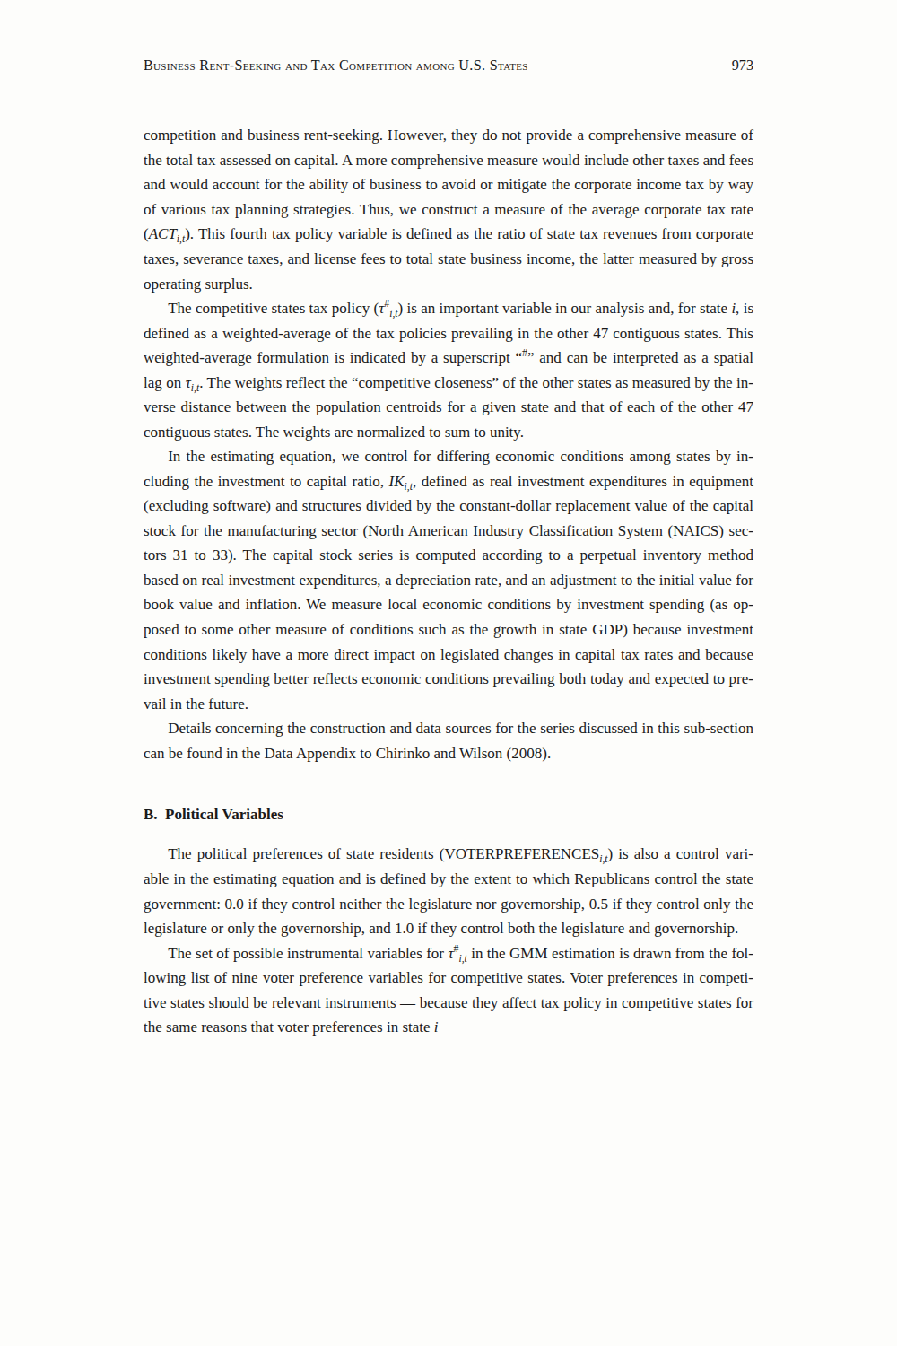Business Rent-Seeking and Tax Competition among U.S. States 973
competition and business rent-seeking. However, they do not provide a comprehensive measure of the total tax assessed on capital. A more comprehensive measure would include other taxes and fees and would account for the ability of business to avoid or mitigate the corporate income tax by way of various tax planning strategies. Thus, we construct a measure of the average corporate tax rate (ACTi,t). This fourth tax policy variable is defined as the ratio of state tax revenues from corporate taxes, severance taxes, and license fees to total state business income, the latter measured by gross operating surplus.
The competitive states tax policy (τ#i,t) is an important variable in our analysis and, for state i, is defined as a weighted-average of the tax policies prevailing in the other 47 contiguous states. This weighted-average formulation is indicated by a superscript “#” and can be interpreted as a spatial lag on τi,t. The weights reflect the “competitive closeness” of the other states as measured by the inverse distance between the population centroids for a given state and that of each of the other 47 contiguous states. The weights are normalized to sum to unity.
In the estimating equation, we control for differing economic conditions among states by including the investment to capital ratio, IKi,t, defined as real investment expenditures in equipment (excluding software) and structures divided by the constant-dollar replacement value of the capital stock for the manufacturing sector (North American Industry Classification System (NAICS) sectors 31 to 33). The capital stock series is computed according to a perpetual inventory method based on real investment expenditures, a depreciation rate, and an adjustment to the initial value for book value and inflation. We measure local economic conditions by investment spending (as opposed to some other measure of conditions such as the growth in state GDP) because investment conditions likely have a more direct impact on legislated changes in capital tax rates and because investment spending better reflects economic conditions prevailing both today and expected to prevail in the future.
Details concerning the construction and data sources for the series discussed in this sub-section can be found in the Data Appendix to Chirinko and Wilson (2008).
B. Political Variables
The political preferences of state residents (VOTERPREFERENCESi,t) is also a control variable in the estimating equation and is defined by the extent to which Republicans control the state government: 0.0 if they control neither the legislature nor governorship, 0.5 if they control only the legislature or only the governorship, and 1.0 if they control both the legislature and governorship.
The set of possible instrumental variables for τ#i,t in the GMM estimation is drawn from the following list of nine voter preference variables for competitive states. Voter preferences in competitive states should be relevant instruments — because they affect tax policy in competitive states for the same reasons that voter preferences in state i